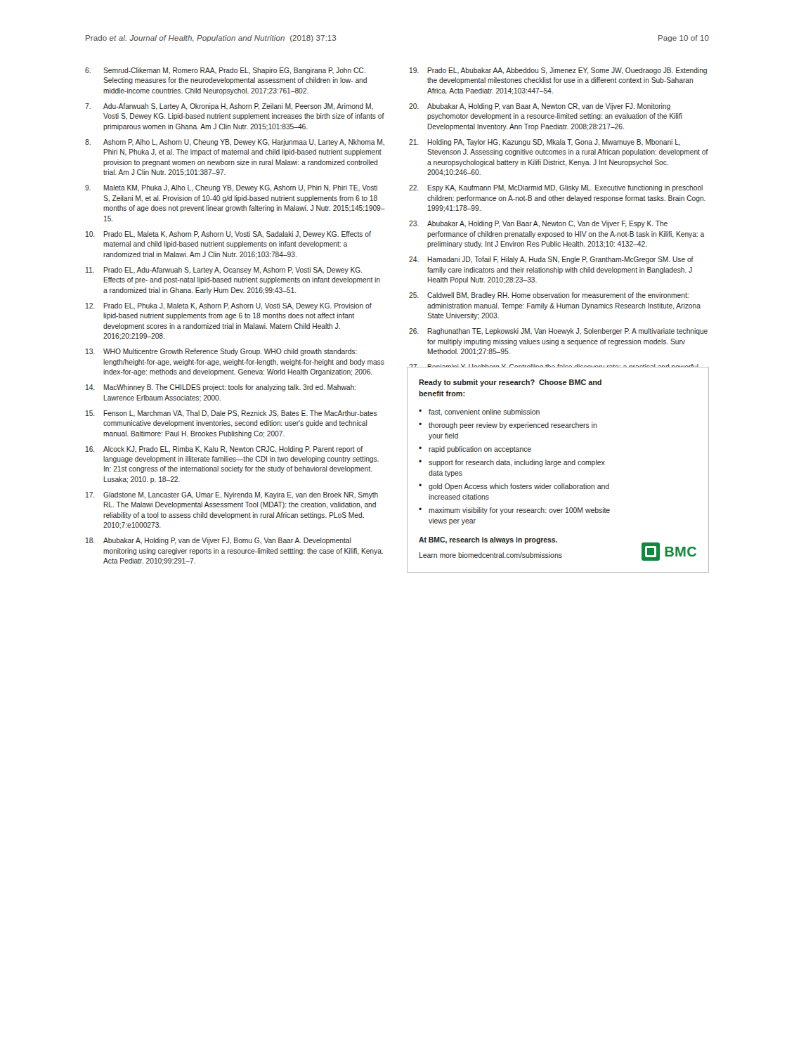Prado et al. Journal of Health, Population and Nutrition (2018) 37:13
Page 10 of 10
Semrud-Clikeman M, Romero RAA, Prado EL, Shapiro EG, Bangirana P, John CC. Selecting measures for the neurodevelopmental assessment of children in low- and middle-income countries. Child Neuropsychol. 2017;23:761–802.
Adu-Afarwuah S, Lartey A, Okronipa H, Ashorn P, Zeilani M, Peerson JM, Arimond M, Vosti S, Dewey KG. Lipid-based nutrient supplement increases the birth size of infants of primiparous women in Ghana. Am J Clin Nutr. 2015;101:835–46.
Ashorn P, Alho L, Ashorn U, Cheung YB, Dewey KG, Harjunmaa U, Lartey A, Nkhoma M, Phiri N, Phuka J, et al. The impact of maternal and child lipid-based nutrient supplement provision to pregnant women on newborn size in rural Malawi: a randomized controlled trial. Am J Clin Nutr. 2015;101:387–97.
Maleta KM, Phuka J, Alho L, Cheung YB, Dewey KG, Ashorn U, Phiri N, Phiri TE, Vosti S, Zeilani M, et al. Provision of 10-40 g/d lipid-based nutrient supplements from 6 to 18 months of age does not prevent linear growth faltering in Malawi. J Nutr. 2015;145:1909–15.
Prado EL, Maleta K, Ashorn P, Ashorn U, Vosti SA, Sadalaki J, Dewey KG. Effects of maternal and child lipid-based nutrient supplements on infant development: a randomized trial in Malawi. Am J Clin Nutr. 2016;103:784–93.
Prado EL, Adu-Afarwuah S, Lartey A, Ocansey M, Ashorn P, Vosti SA, Dewey KG. Effects of pre- and post-natal lipid-based nutrient supplements on infant development in a randomized trial in Ghana. Early Hum Dev. 2016;99:43–51.
Prado EL, Phuka J, Maleta K, Ashorn P, Ashorn U, Vosti SA, Dewey KG. Provision of lipid-based nutrient supplements from age 6 to 18 months does not affect infant development scores in a randomized trial in Malawi. Matern Child Health J. 2016;20:2199–208.
WHO Multicentre Growth Reference Study Group. WHO child growth standards: length/height-for-age, weight-for-age, weight-for-length, weight-for-height and body mass index-for-age: methods and development. Geneva: World Health Organization; 2006.
MacWhinney B. The CHILDES project: tools for analyzing talk. 3rd ed. Mahwah: Lawrence Erlbaum Associates; 2000.
Fenson L, Marchman VA, Thal D, Dale PS, Reznick JS, Bates E. The MacArthur-bates communicative development inventories, second edition: user's guide and technical manual. Baltimore: Paul H. Brookes Publishing Co; 2007.
Alcock KJ, Prado EL, Rimba K, Kalu R, Newton CRJC, Holding P. Parent report of language development in illiterate families—the CDI in two developing country settings. In: 21st congress of the international society for the study of behavioral development. Lusaka; 2010. p. 18–22.
Gladstone M, Lancaster GA, Umar E, Nyirenda M, Kayira E, van den Broek NR, Smyth RL. The Malawi Developmental Assessment Tool (MDAT): the creation, validation, and reliability of a tool to assess child development in rural African settings. PLoS Med. 2010;7:e1000273.
Abubakar A, Holding P, van de Vijver FJ, Bomu G, Van Baar A. Developmental monitoring using caregiver reports in a resource-limited settting: the case of Kilifi, Kenya. Acta Pediatr. 2010;99:291–7.
Prado EL, Abubakar AA, Abbeddou S, Jimenez EY, Some JW, Ouedraogo JB. Extending the developmental milestones checklist for use in a different context in Sub-Saharan Africa. Acta Paediatr. 2014;103:447–54.
Abubakar A, Holding P, van Baar A, Newton CR, van de Vijver FJ. Monitoring psychomotor development in a resource-limited setting: an evaluation of the Kilifi Developmental Inventory. Ann Trop Paediatr. 2008;28:217–26.
Holding PA, Taylor HG, Kazungu SD, Mkala T, Gona J, Mwamuye B, Mbonani L, Stevenson J. Assessing cognitive outcomes in a rural African population: development of a neuropsychological battery in Kilifi District, Kenya. J Int Neuropsychol Soc. 2004;10:246–60.
Espy KA, Kaufmann PM, McDiarmid MD, Glisky ML. Executive functioning in preschool children: performance on A-not-B and other delayed response format tasks. Brain Cogn. 1999;41:178–99.
Abubakar A, Holding P, Van Baar A, Newton C, Van de Vijver F, Espy K. The performance of children prenatally exposed to HIV on the A-not-B task in Kilifi, Kenya: a preliminary study. Int J Environ Res Public Health. 2013;10: 4132–42.
Hamadani JD, Tofail F, Hilaly A, Huda SN, Engle P, Grantham-McGregor SM. Use of family care indicators and their relationship with child development in Bangladesh. J Health Popul Nutr. 2010;28:23–33.
Caldwell BM, Bradley RH. Home observation for measurement of the environment: administration manual. Tempe: Family & Human Dynamics Research Institute, Arizona State University; 2003.
Raghunathan TE, Lepkowski JM, Van Hoewyk J, Solenberger P. A multivariate technique for multiply imputing missing values using a sequence of regression models. Surv Methodol. 2001;27:85–95.
Benjamini Y, Hochberg Y. Controlling the false discovery rate: a practical and powerful approach to multiple testing. J Royal Stat Soc B. 1995;57:289–300.
Pan BA, Rowe ML, Spier E, Tamis-LeMonda C. Measuring productive vocabulary of toddlers in low-income families: concurrent and predictive validity of three sources of data. J Child Lang. 2004;31:587–608.
Rubio-Codina M, Araujo MC, Attanasio O, Munoz P, Grantham-McGregor S. Concurrent validity and feasibility of short tests currently used to measure early childhood development in large scale studies. PLoS One. 2016;11: e0160962.
Corkum V, Dunham P. The Communicative Development Inventory-WORDS Short Form as an index of language production. J Child Lang. 1996;23:515–28.
Can DD, Ginsburg-Block M, Golinkoff RM, Hirsh-Pasek K. A long-term predictive validity study: can the CDI Short Form be used to predict language and early literacy skills four years later? J Child Lang. 2013;40:821–35.
Tamayo J. Frequency of use as a measure of word difficulty in bilingual vocabulary test construction and translation. Educ Psychol Meas. 1987;47: 893–902.
Weber AM, Fernald LC, Galasso E, Ratsifandrihamanana L. Performance of a receptive language test among young children in Madagascar. PLoS One. 2015;10:e0121767.
Ready to submit your research? Choose BMC and benefit from:
fast, convenient online submission
thorough peer review by experienced researchers in your field
rapid publication on acceptance
support for research data, including large and complex data types
gold Open Access which fosters wider collaboration and increased citations
maximum visibility for your research: over 100M website views per year
At BMC, research is always in progress.
Learn more biomedcentral.com/submissions
BMC